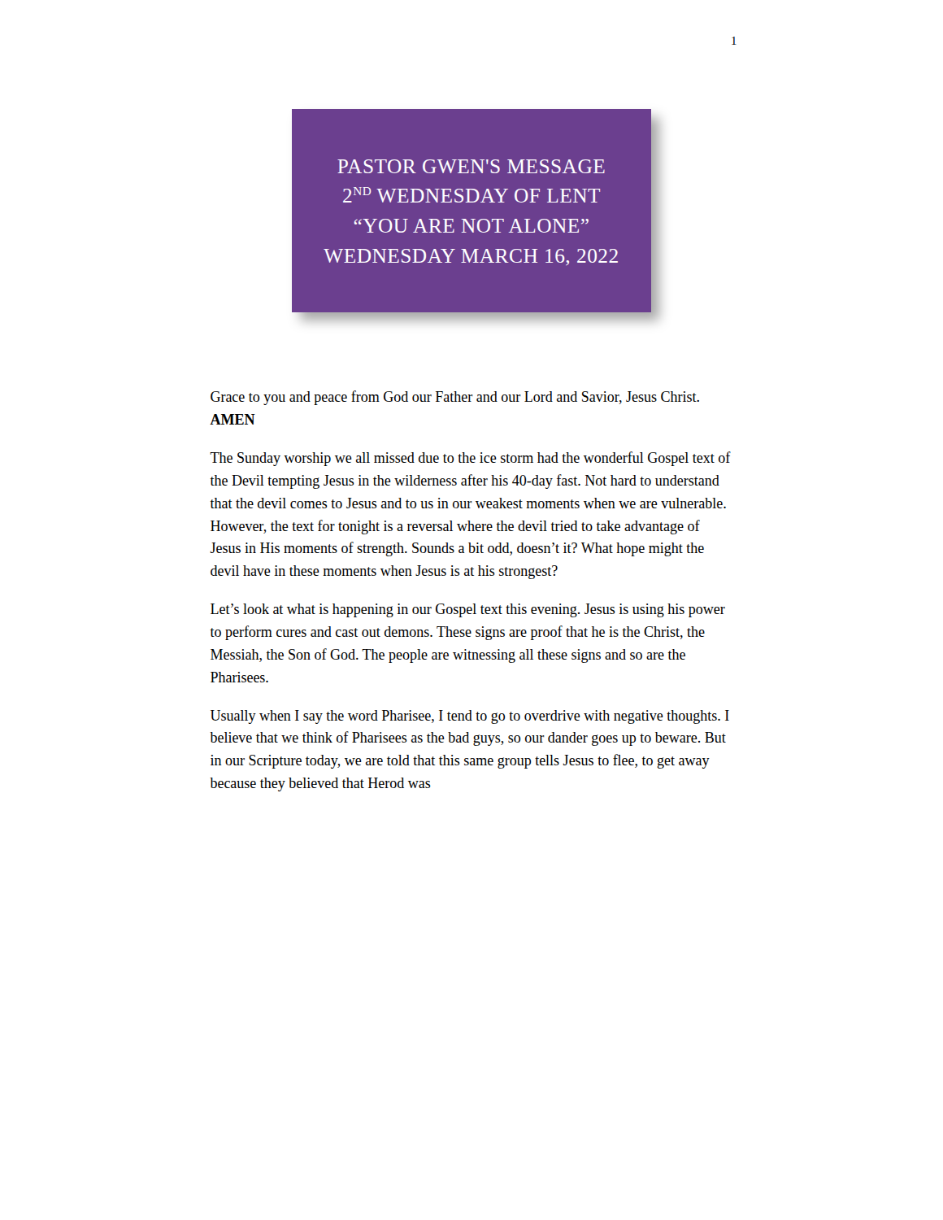1
Pastor Gwen's Message
2nd Wednesday of Lent
“You Are Not Alone”
Wednesday March 16, 2022
Grace to you and peace from God our Father and our Lord and Savior, Jesus Christ. AMEN
The Sunday worship we all missed due to the ice storm had the wonderful Gospel text of the Devil tempting Jesus in the wilderness after his 40-day fast. Not hard to understand that the devil comes to Jesus and to us in our weakest moments when we are vulnerable. However, the text for tonight is a reversal where the devil tried to take advantage of Jesus in His moments of strength. Sounds a bit odd, doesn’t it? What hope might the devil have in these moments when Jesus is at his strongest?
Let’s look at what is happening in our Gospel text this evening. Jesus is using his power to perform cures and cast out demons. These signs are proof that he is the Christ, the Messiah, the Son of God. The people are witnessing all these signs and so are the Pharisees.
Usually when I say the word Pharisee, I tend to go to overdrive with negative thoughts. I believe that we think of Pharisees as the bad guys, so our dander goes up to beware. But in our Scripture today, we are told that this same group tells Jesus to flee, to get away because they believed that Herod was